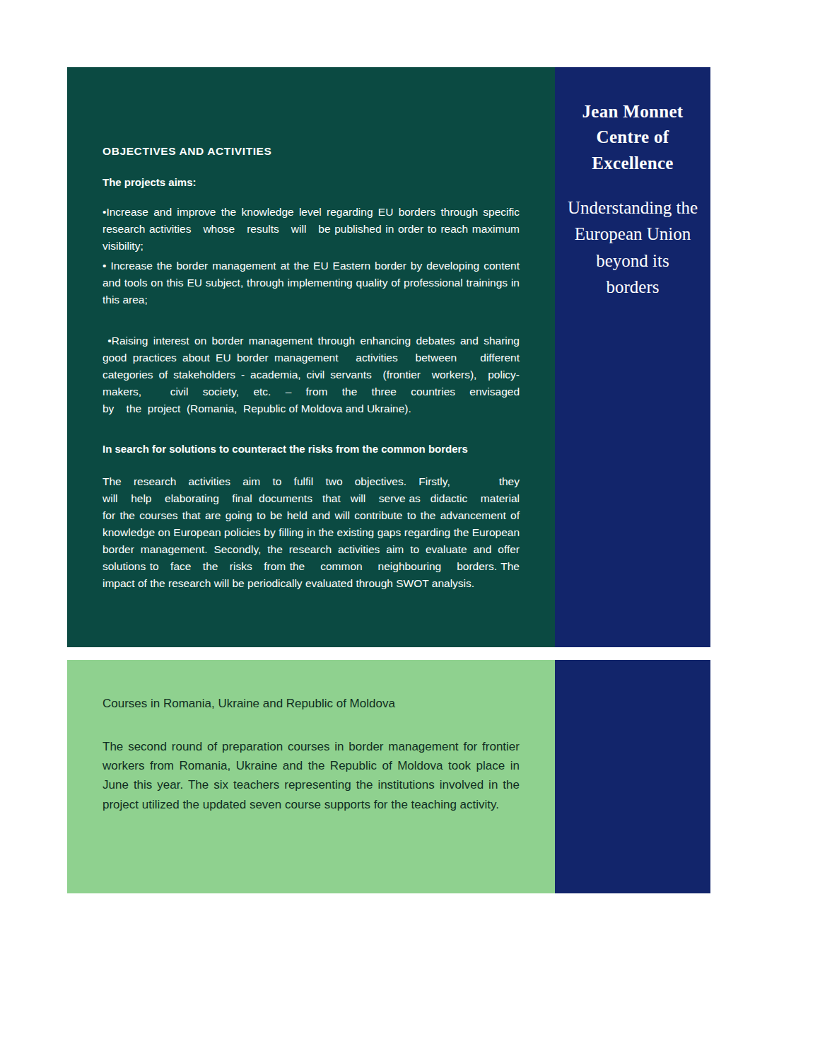Objectives and activities
The projects aims:
•Increase and improve the knowledge level regarding EU borders through specific research activities whose results will be published in order to reach maximum visibility;
• Increase the border management at the EU Eastern border by developing content and tools on this EU subject, through implementing quality of professional trainings in this area;
•Raising interest on border management through enhancing debates and sharing good practices about EU border management activities between different categories of stakeholders - academia, civil servants (frontier workers), policy-makers, civil society, etc. – from the three countries envisaged by the project (Romania, Republic of Moldova and Ukraine).
In search for solutions to counteract the risks from the common borders
The research activities aim to fulfil two objectives. Firstly, they will help elaborating final documents that will serve as didactic material for the courses that are going to be held and will contribute to the advancement of knowledge on European policies by filling in the existing gaps regarding the European border management. Secondly, the research activities aim to evaluate and offer solutions to face the risks from the common neighbouring borders. The impact of the research will be periodically evaluated through SWOT analysis.
Jean Monnet Centre of Excellence
Understanding the European Union beyond its borders
Courses in Romania, Ukraine and Republic of Moldova
The second round of preparation courses in border management for frontier workers from Romania, Ukraine and the Republic of Moldova took place in June this year. The six teachers representing the institutions involved in the project utilized the updated seven course supports for the teaching activity.